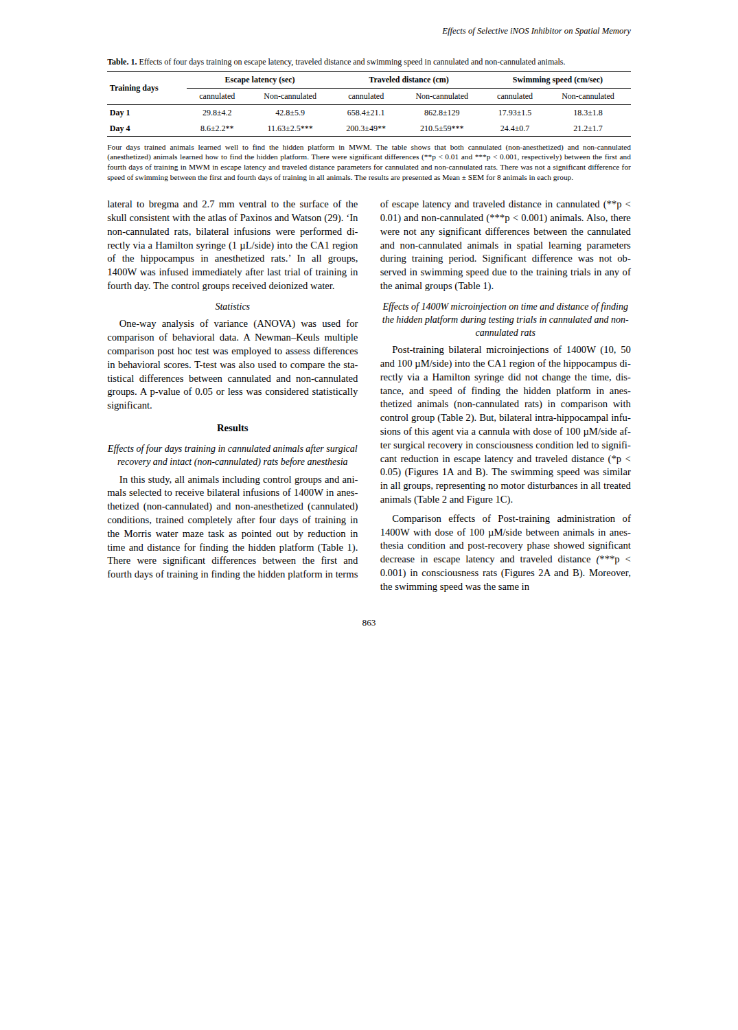Effects of Selective iNOS Inhibitor on Spatial Memory
Table. 1. Effects of four days training on escape latency, traveled distance and swimming speed in cannulated and non-cannulated animals.
| Training days | Escape latency (sec) | Traveled distance (cm) | Swimming speed (cm/sec) |
| --- | --- | --- | --- |
| cannulated | Non-cannulated | cannulated | Non-cannulated | cannulated | Non-cannulated |
| Day 1 | 29.8±4.2 | 42.8±5.9 | 658.4±21.1 | 862.8±129 | 17.93±1.5 | 18.3±1.8 |
| Day 4 | 8.6±2.2** | 11.63±2.5*** | 200.3±49** | 210.5±59*** | 24.4±0.7 | 21.2±1.7 |
Four days trained animals learned well to find the hidden platform in MWM. The table shows that both cannulated (non-anesthetized) and non-cannulated (anesthetized) animals learned how to find the hidden platform. There were significant differences (**p < 0.01 and ***p < 0.001, respectively) between the first and fourth days of training in MWM in escape latency and traveled distance parameters for cannulated and non-cannulated rats. There was not a significant difference for speed of swimming between the first and fourth days of training in all animals. The results are presented as Mean ± SEM for 8 animals in each group.
lateral to bregma and 2.7 mm ventral to the surface of the skull consistent with the atlas of Paxinos and Watson (29). ‘In non-cannulated rats, bilateral infusions were performed directly via a Hamilton syringe (1 µL/side) into the CA1 region of the hippocampus in anesthetized rats.’ In all groups, 1400W was infused immediately after last trial of training in fourth day. The control groups received deionized water.
Statistics
One-way analysis of variance (ANOVA) was used for comparison of behavioral data. A Newman–Keuls multiple comparison post hoc test was employed to assess differences in behavioral scores. T-test was also used to compare the statistical differences between cannulated and non-cannulated groups. A p-value of 0.05 or less was considered statistically significant.
Results
Effects of four days training in cannulated animals after surgical recovery and intact (non-cannulated) rats before anesthesia
In this study, all animals including control groups and animals selected to receive bilateral infusions of 1400W in anesthetized (non-cannulated) and non-anesthetized (cannulated) conditions, trained completely after four days of training in the Morris water maze task as pointed out by reduction in time and distance for finding the hidden platform (Table 1). There were significant differences between the first and fourth days of training in finding the hidden platform in terms of escape latency and traveled distance in cannulated (**p < 0.01) and non-cannulated (***p < 0.001) animals. Also, there were not any significant differences between the cannulated and non-cannulated animals in spatial learning parameters during training period. Significant difference was not observed in swimming speed due to the training trials in any of the animal groups (Table 1).
Effects of 1400W microinjection on time and distance of finding the hidden platform during testing trials in cannulated and non-cannulated rats
Post-training bilateral microinjections of 1400W (10, 50 and 100 µM/side) into the CA1 region of the hippocampus directly via a Hamilton syringe did not change the time, distance, and speed of finding the hidden platform in anesthetized animals (non-cannulated rats) in comparison with control group (Table 2). But, bilateral intra-hippocampal infusions of this agent via a cannula with dose of 100 µM/side after surgical recovery in consciousness condition led to significant reduction in escape latency and traveled distance (*p < 0.05) (Figures 1A and B). The swimming speed was similar in all groups, representing no motor disturbances in all treated animals (Table 2 and Figure 1C).
Comparison effects of Post-training administration of 1400W with dose of 100 µM/side between animals in anesthesia condition and post-recovery phase showed significant decrease in escape latency and traveled distance (***p < 0.001) in consciousness rats (Figures 2A and B). Moreover, the swimming speed was the same in
863